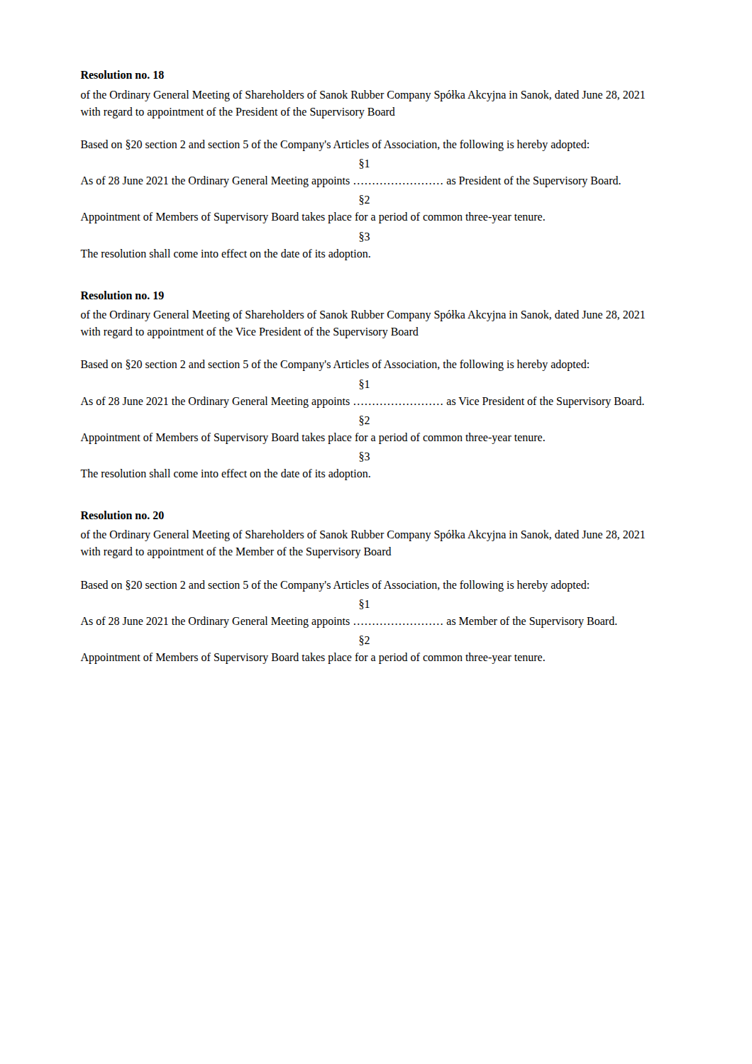Resolution no. 18
of the Ordinary General Meeting of Shareholders of Sanok Rubber Company Spółka Akcyjna in Sanok, dated June 28, 2021 with regard to appointment of the President of the Supervisory Board
Based on §20 section 2 and section 5 of the Company's Articles of Association, the following is hereby adopted:
§1
As of 28 June 2021 the Ordinary General Meeting appoints …………………… as President of the Supervisory Board.
§2
Appointment of Members of Supervisory Board takes place for a period of common three-year tenure.
§3
The resolution shall come into effect on the date of its adoption.
Resolution no. 19
of the Ordinary General Meeting of Shareholders of Sanok Rubber Company Spółka Akcyjna in Sanok, dated June 28, 2021 with regard to appointment of the Vice President of the Supervisory Board
Based on §20 section 2 and section 5 of the Company's Articles of Association, the following is hereby adopted:
§1
As of 28 June 2021 the Ordinary General Meeting appoints …………………… as Vice President of the Supervisory Board.
§2
Appointment of Members of Supervisory Board takes place for a period of common three-year tenure.
§3
The resolution shall come into effect on the date of its adoption.
Resolution no. 20
of the Ordinary General Meeting of Shareholders of Sanok Rubber Company Spółka Akcyjna in Sanok, dated June 28, 2021 with regard to appointment of the Member of the Supervisory Board
Based on §20 section 2 and section 5 of the Company's Articles of Association, the following is hereby adopted:
§1
As of 28 June 2021 the Ordinary General Meeting appoints …………………… as Member of the Supervisory Board.
§2
Appointment of Members of Supervisory Board takes place for a period of common three-year tenure.